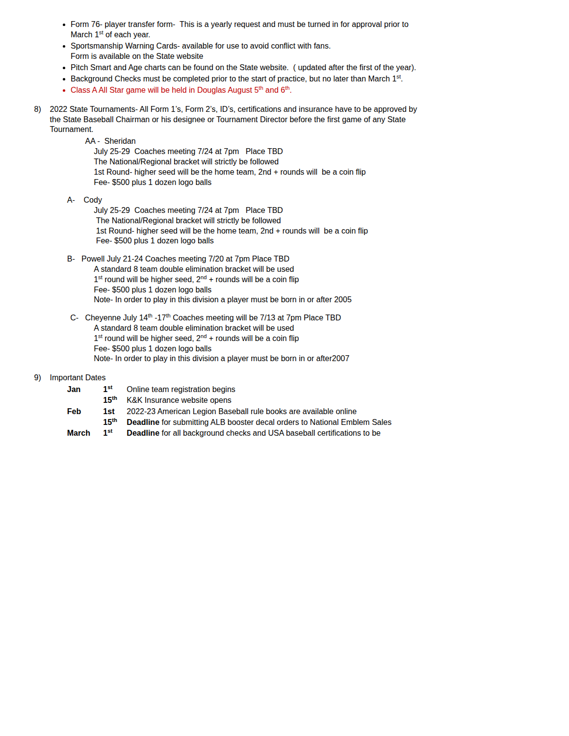Form 76- player transfer form- This is a yearly request and must be turned in for approval prior to March 1st of each year.
Sportsmanship Warning Cards- available for use to avoid conflict with fans.
Form is available on the State website
Pitch Smart and Age charts can be found on the State website. ( updated after the first of the year).
Background Checks must be completed prior to the start of practice, but no later than March 1st.
Class A All Star game will be held in Douglas August 5th and 6th.
8) 2022 State Tournaments- All Form 1’s, Form 2’s, ID’s, certifications and insurance have to be approved by the State Baseball Chairman or his designee or Tournament Director before the first game of any State Tournament.
AA - Sheridan
July 25-29 Coaches meeting 7/24 at 7pm Place TBD
The National/Regional bracket will strictly be followed
1st Round- higher seed will be the home team, 2nd + rounds will be a coin flip
Fee- $500 plus 1 dozen logo balls
A- Cody
July 25-29 Coaches meeting 7/24 at 7pm Place TBD
The National/Regional bracket will strictly be followed
1st Round- higher seed will be the home team, 2nd + rounds will be a coin flip
Fee- $500 plus 1 dozen logo balls
B- Powell July 21-24 Coaches meeting 7/20 at 7pm Place TBD
A standard 8 team double elimination bracket will be used
1st round will be higher seed, 2nd + rounds will be a coin flip
Fee- $500 plus 1 dozen logo balls
Note- In order to play in this division a player must be born in or after 2005
C- Cheyenne July 14th -17th Coaches meeting will be 7/13 at 7pm Place TBD
A standard 8 team double elimination bracket will be used
1st round will be higher seed, 2nd + rounds will be a coin flip
Fee- $500 plus 1 dozen logo balls
Note- In order to play in this division a player must be born in or after2007
9) Important Dates
| Jan | 1 st | Online team registration begins |
| | 15 th | K&K Insurance website opens |
| Feb | 1st | 2022-23 American Legion Baseball rule books are available online |
| | 15 th | Deadline for submitting ALB booster decal orders to National Emblem Sales |
| March | 1 st | Deadline for all background checks and USA baseball certifications to be |